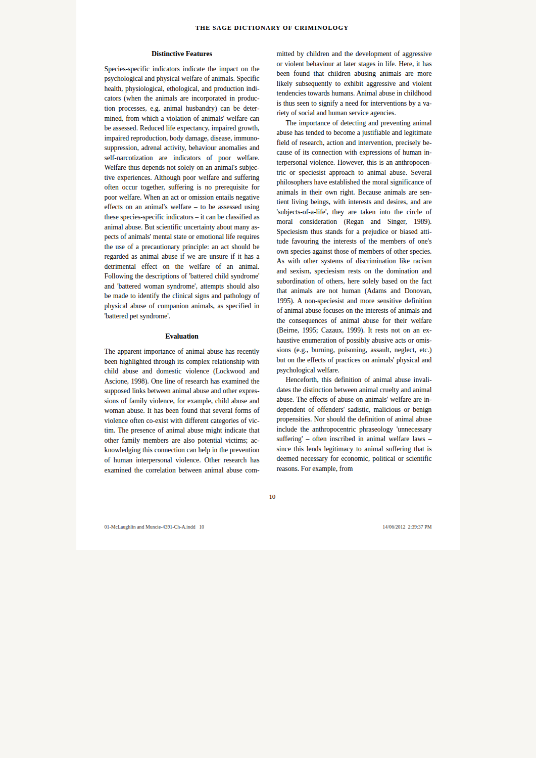The Sage Dictionary of Criminology
Distinctive Features
Species-specific indicators indicate the impact on the psychological and physical welfare of animals. Specific health, physiological, ethological, and production indicators (when the animals are incorporated in production processes, e.g. animal husbandry) can be determined, from which a violation of animals' welfare can be assessed. Reduced life expectancy, impaired growth, impaired reproduction, body damage, disease, immuno-suppression, adrenal activity, behaviour anomalies and self-narcotization are indicators of poor welfare. Welfare thus depends not solely on an animal's subjective experiences. Although poor welfare and suffering often occur together, suffering is no prerequisite for poor welfare. When an act or omission entails negative effects on an animal's welfare – to be assessed using these species-specific indicators – it can be classified as animal abuse. But scientific uncertainty about many aspects of animals' mental state or emotional life requires the use of a precautionary principle: an act should be regarded as animal abuse if we are unsure if it has a detrimental effect on the welfare of an animal. Following the descriptions of 'battered child syndrome' and 'battered woman syndrome', attempts should also be made to identify the clinical signs and pathology of physical abuse of companion animals, as specified in 'battered pet syndrome'.
Evaluation
The apparent importance of animal abuse has recently been highlighted through its complex relationship with child abuse and domestic violence (Lockwood and Ascione, 1998). One line of research has examined the supposed links between animal abuse and other expressions of family violence, for example, child abuse and woman abuse. It has been found that several forms of violence often co-exist with different categories of victim. The presence of animal abuse might indicate that other family members are also potential victims; acknowledging this connection can help in the prevention of human interpersonal violence. Other research has examined the correlation between animal abuse committed by children and the development of aggressive or violent behaviour at later stages in life. Here, it has been found that children abusing animals are more likely subsequently to exhibit aggressive and violent tendencies towards humans. Animal abuse in childhood is thus seen to signify a need for interventions by a variety of social and human service agencies.
The importance of detecting and preventing animal abuse has tended to become a justifiable and legitimate field of research, action and intervention, precisely because of its connection with expressions of human interpersonal violence. However, this is an anthropocentric or speciesist approach to animal abuse. Several philosophers have established the moral significance of animals in their own right. Because animals are sentient living beings, with interests and desires, and are 'subjects-of-a-life', they are taken into the circle of moral consideration (Regan and Singer, 1989). Speciesism thus stands for a prejudice or biased attitude favouring the interests of the members of one's own species against those of members of other species. As with other systems of discrimination like racism and sexism, speciesism rests on the domination and subordination of others, here solely based on the fact that animals are not human (Adams and Donovan, 1995). A non-speciesist and more sensitive definition of animal abuse focuses on the interests of animals and the consequences of animal abuse for their welfare (Beirne, 1995; Cazaux, 1999). It rests not on an exhaustive enumeration of possibly abusive acts or omissions (e.g., burning, poisoning, assault, neglect, etc.) but on the effects of practices on animals' physical and psychological welfare.
Henceforth, this definition of animal abuse invalidates the distinction between animal cruelty and animal abuse. The effects of abuse on animals' welfare are independent of offenders' sadistic, malicious or benign propensities. Nor should the definition of animal abuse include the anthropocentric phraseology 'unnecessary suffering' – often inscribed in animal welfare laws – since this lends legitimacy to animal suffering that is deemed necessary for economic, political or scientific reasons. For example, from
10
01-McLaughlin and Muncie-4391-Ch-A.indd 10 14/06/2012 2:39:37 PM